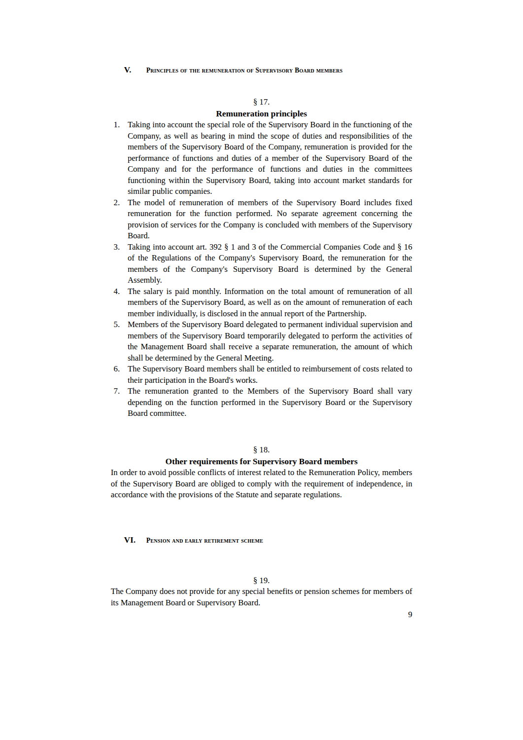V. Principles of the remuneration of Supervisory Board members
§ 17.
Remuneration principles
Taking into account the special role of the Supervisory Board in the functioning of the Company, as well as bearing in mind the scope of duties and responsibilities of the members of the Supervisory Board of the Company, remuneration is provided for the performance of functions and duties of a member of the Supervisory Board of the Company and for the performance of functions and duties in the committees functioning within the Supervisory Board, taking into account market standards for similar public companies.
The model of remuneration of members of the Supervisory Board includes fixed remuneration for the function performed. No separate agreement concerning the provision of services for the Company is concluded with members of the Supervisory Board.
Taking into account art. 392 § 1 and 3 of the Commercial Companies Code and § 16 of the Regulations of the Company's Supervisory Board, the remuneration for the members of the Company's Supervisory Board is determined by the General Assembly.
The salary is paid monthly. Information on the total amount of remuneration of all members of the Supervisory Board, as well as on the amount of remuneration of each member individually, is disclosed in the annual report of the Partnership.
Members of the Supervisory Board delegated to permanent individual supervision and members of the Supervisory Board temporarily delegated to perform the activities of the Management Board shall receive a separate remuneration, the amount of which shall be determined by the General Meeting.
The Supervisory Board members shall be entitled to reimbursement of costs related to their participation in the Board's works.
The remuneration granted to the Members of the Supervisory Board shall vary depending on the function performed in the Supervisory Board or the Supervisory Board committee.
§ 18.
Other requirements for Supervisory Board members
In order to avoid possible conflicts of interest related to the Remuneration Policy, members of the Supervisory Board are obliged to comply with the requirement of independence, in accordance with the provisions of the Statute and separate regulations.
VI. Pension and early retirement scheme
§ 19.
The Company does not provide for any special benefits or pension schemes for members of its Management Board or Supervisory Board.
9